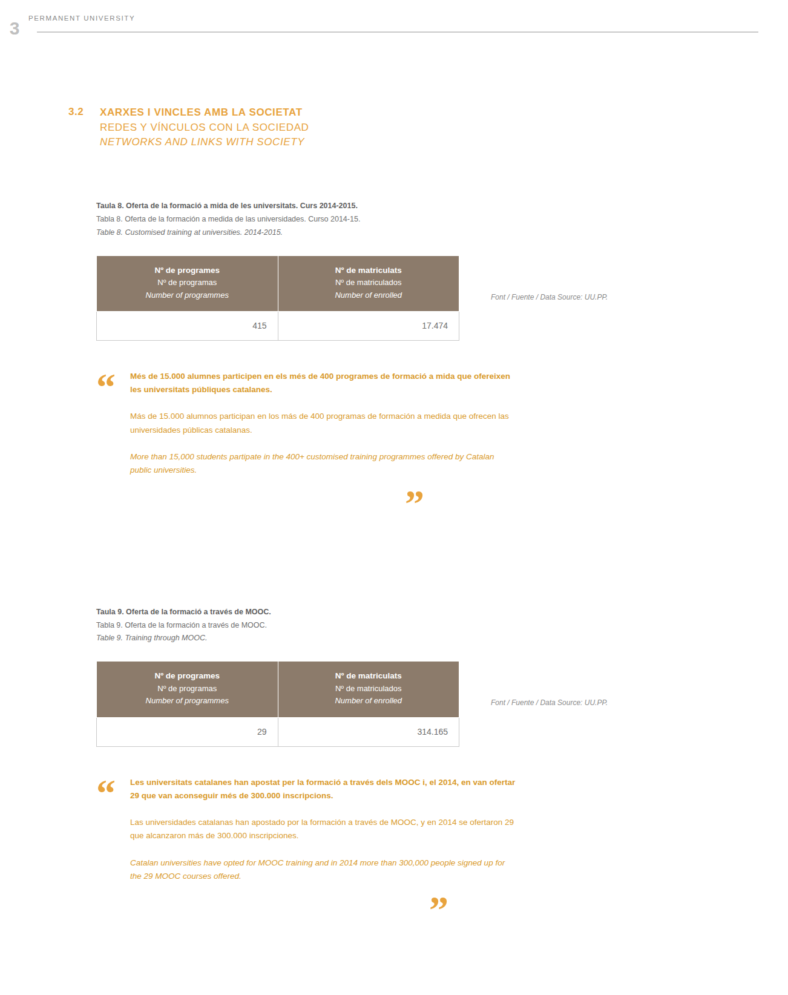3
Permanent University
3.2
Xarxes i vincles amb la societat
Redes y vínculos con la sociedad
Networks and links with society
Taula 8. Oferta de la formació a mida de les universitats. Curs 2014-2015.
Tabla 8. Oferta de la formación a medida de las universidades. Curso 2014-15.
Table 8. Customised training at universities. 2014-2015.
| Nº de programes Nº de programas Number of programmes | Nº de matriculats Nº de matriculados Number of enrolled |
| --- | --- |
| 415 | 17.474 |
Font / Fuente / Data Source: UU.PP.
“
Més de 15.000 alumnes participen en els més de 400 programes de formació a mida que ofereixen les universitats públiques catalanes.
Más de 15.000 alumnos participan en los más de 400 programas de formación a medida que ofrecen las universidades públicas catalanas.
More than 15,000 students partipate in the 400+ customised training programmes offered by Catalan public universities.
”
Taula 9. Oferta de la formació a través de MOOC.
Tabla 9. Oferta de la formación a través de MOOC.
Table 9. Training through MOOC.
| Nº de programes Nº de programas Number of programmes | Nº de matriculats Nº de matriculados Number of enrolled |
| --- | --- |
| 29 | 314.165 |
Font / Fuente / Data Source: UU.PP.
“
Les universitats catalanes han apostat per la formació a través dels MOOC i, el 2014, en van ofertar 29 que van aconseguir més de 300.000 inscripcions.
Las universidades catalanas han apostado por la formación a través de MOOC, y en 2014 se ofertaron 29 que alcanzaron más de 300.000 inscripciones.
Catalan universities have opted for MOOC training and in 2014 more than 300,000 people signed up for the 29 MOOC courses offered.
”